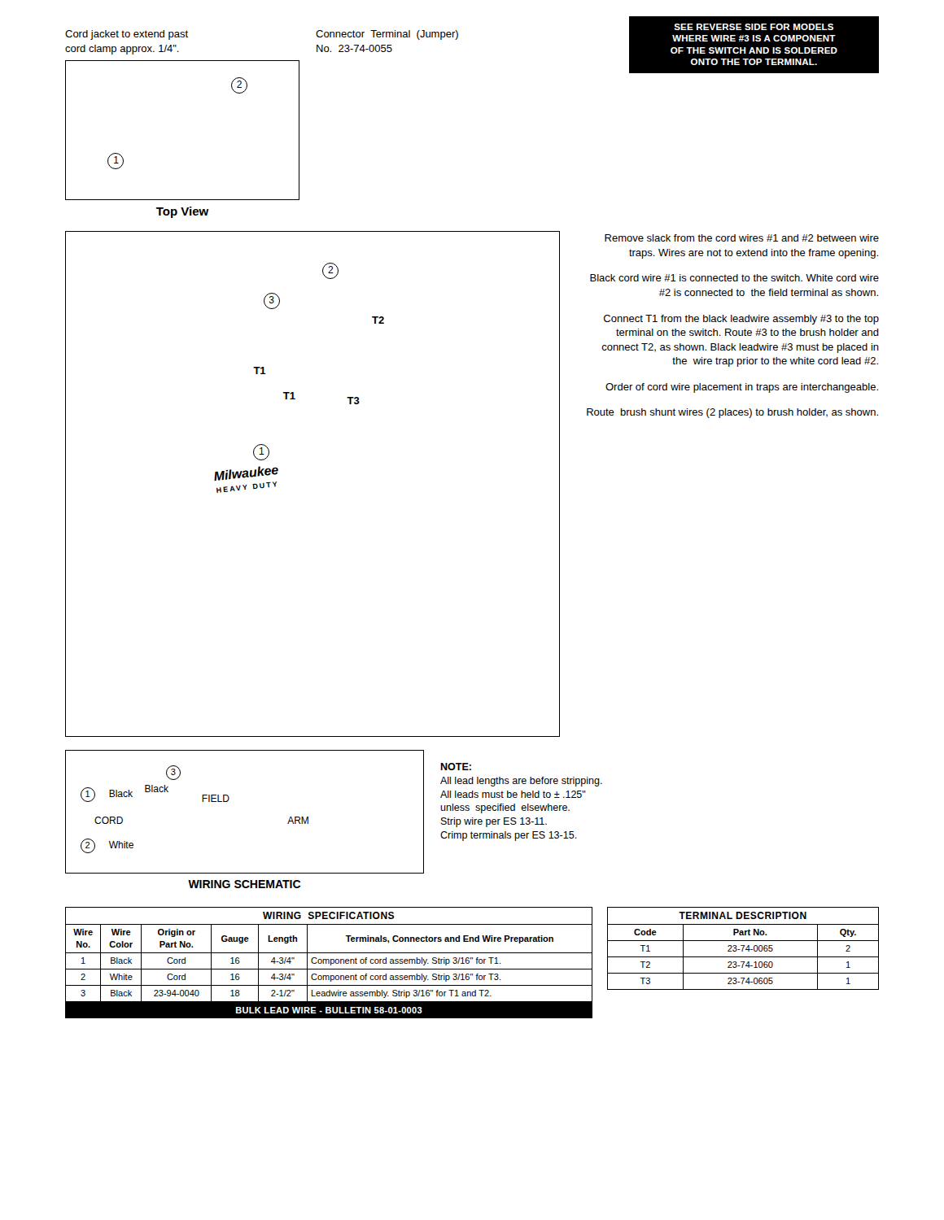Cord jacket to extend past
cord clamp approx. 1/4".
1 2
Top View
Connector Terminal (Jumper)
No. 23-74-0055
SEE REVERSE SIDE FOR MODELS
WHERE WIRE #3 IS A COMPONENT
OF THE SWITCH AND IS SOLDERED
ONTO THE TOP TERMINAL.
2 3 T2 T1 T1 T3 1 MilwaukeeHEAVY DUTY
Remove slack from the cord wires #1 and #2 between wire traps. Wires are not to extend into the frame opening.
Black cord wire #1 is connected to the switch. White cord wire #2 is connected to the field terminal as shown.
Connect T1 from the black leadwire assembly #3 to the top terminal on the switch. Route #3 to the brush holder and connect T2, as shown. Black leadwire #3 must be placed in the wire trap prior to the white cord lead #2.
Order of cord wire placement in traps are interchangeable.
Route brush shunt wires (2 places) to brush holder, as shown.
1 Black 3 Black FIELD CORD ARM 2 White
WIRING SCHEMATIC
NOTE:
All lead lengths are before stripping.
All leads must be held to ± .125"
unless specified elsewhere.
Strip wire per ES 13-11.
Crimp terminals per ES 13-15.
WIRING SPECIFICATIONS
| Wire No. | Wire Color | Origin or Part No. | Gauge | Length | Terminals, Connectors and End Wire Preparation |
| --- | --- | --- | --- | --- | --- |
| 1 | Black | Cord | 16 | 4-3/4" | Component of cord assembly. Strip 3/16" for T1. |
| 2 | White | Cord | 16 | 4-3/4" | Component of cord assembly. Strip 3/16" for T3. |
| 3 | Black | 23-94-0040 | 18 | 2-1/2" | Leadwire assembly. Strip 3/16" for T1 and T2. |
BULK LEAD WIRE - BULLETIN 58-01-0003
TERMINAL DESCRIPTION
| Code | Part No. | Qty. |
| --- | --- | --- |
| T1 | 23-74-0065 | 2 |
| T2 | 23-74-1060 | 1 |
| T3 | 23-74-0605 | 1 |